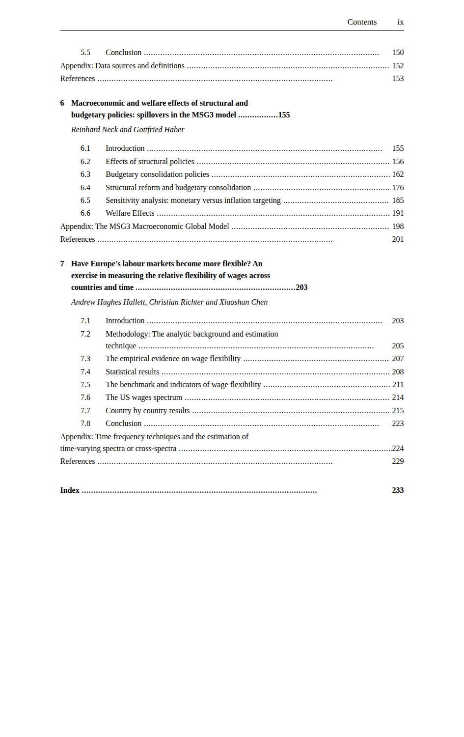Contents ix
5.5 Conclusion 150
Appendix: Data sources and definitions 152
References 153
6 Macroeconomic and welfare effects of structural and
budgetary policies: spillovers in the MSG3 model ................. 155
Reinhard Neck and Gottfried Haber
6.1 Introduction 155
6.2 Effects of structural policies 156
6.3 Budgetary consolidation policies 162
6.4 Structural reform and budgetary consolidation 176
6.5 Sensitivity analysis: monetary versus inflation targeting 185
6.6 Welfare Effects 191
Appendix: The MSG3 Macroeconomic Global Model 198
References 201
7 Have Europe's labour markets become more flexible? An
exercise in measuring the relative flexibility of wages across
countries and time .................................................................... 203
Andrew Hughes Hallett, Christian Richter and Xiaoshan Chen
7.1 Introduction 203
7.2 Methodology: The analytic background and estimation
technique 205
7.3 The empirical evidence on wage flexibility 207
7.4 Statistical results 208
7.5 The benchmark and indicators of wage flexibility 211
7.6 The US wages spectrum 214
7.7 Country by country results 215
7.8 Conclusion 223
Appendix: Time frequency techniques and the estimation of
time-varying spectra or cross-spectra 224
References 229
Index 233